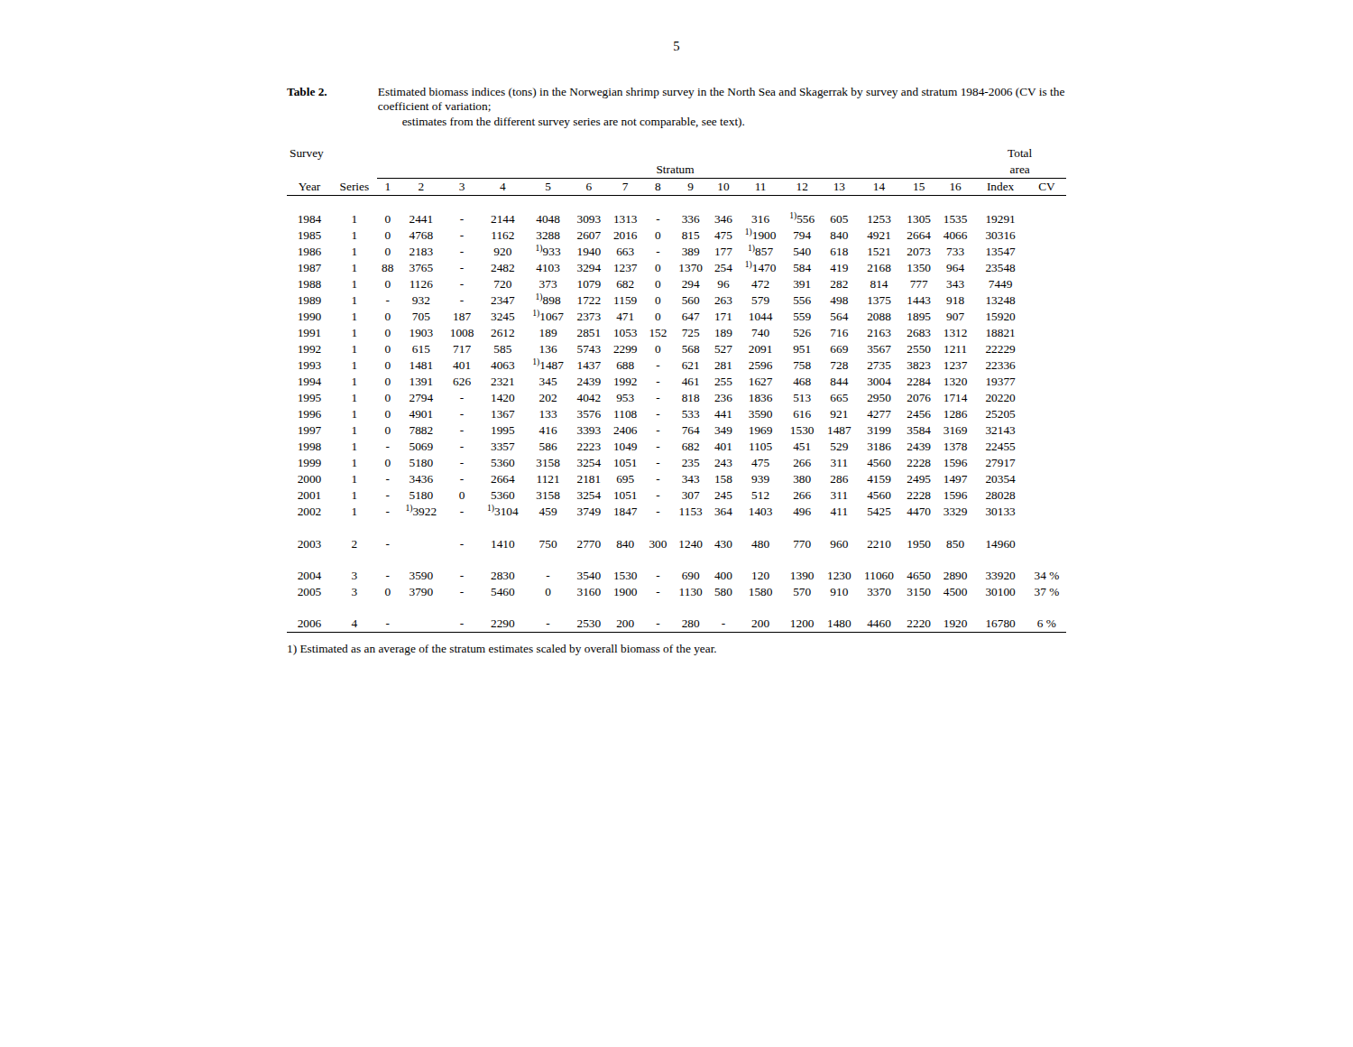5
Table 2.
Estimated biomass indices (tons) in the Norwegian shrimp survey in the North Sea and Skagerrak by survey and stratum 1984-2006 (CV is the coefficient of variation; estimates from the different survey series are not comparable, see text).
| Survey | | Total |
| --- | --- | --- |
| | Stratum | area |
| Year | Series | 1 | 2 | 3 | 4 | 5 | 6 | 7 | 8 | 9 | 10 | 11 | 12 | 13 | 14 | 15 | 16 | Index | CV |
| 1984 | 1 | 0 | 2441 | - | 2144 | 4048 | 3093 | 1313 | - | 336 | 346 | 316 | 1) 556 | 605 | 1253 | 1305 | 1535 | 19291 | |
| 1985 | 1 | 0 | 4768 | - | 1162 | 3288 | 2607 | 2016 | 0 | 815 | 475 | 1) 1900 | 794 | 840 | 4921 | 2664 | 4066 | 30316 | |
| 1986 | 1 | 0 | 2183 | - | 920 | 1) 933 | 1940 | 663 | - | 389 | 177 | 1) 857 | 540 | 618 | 1521 | 2073 | 733 | 13547 | |
| 1987 | 1 | 88 | 3765 | - | 2482 | 4103 | 3294 | 1237 | 0 | 1370 | 254 | 1) 1470 | 584 | 419 | 2168 | 1350 | 964 | 23548 | |
| 1988 | 1 | 0 | 1126 | - | 720 | 373 | 1079 | 682 | 0 | 294 | 96 | 472 | 391 | 282 | 814 | 777 | 343 | 7449 | |
| 1989 | 1 | - | 932 | - | 2347 | 1) 898 | 1722 | 1159 | 0 | 560 | 263 | 579 | 556 | 498 | 1375 | 1443 | 918 | 13248 | |
| 1990 | 1 | 0 | 705 | 187 | 3245 | 1) 1067 | 2373 | 471 | 0 | 647 | 171 | 1044 | 559 | 564 | 2088 | 1895 | 907 | 15920 | |
| 1991 | 1 | 0 | 1903 | 1008 | 2612 | 189 | 2851 | 1053 | 152 | 725 | 189 | 740 | 526 | 716 | 2163 | 2683 | 1312 | 18821 | |
| 1992 | 1 | 0 | 615 | 717 | 585 | 136 | 5743 | 2299 | 0 | 568 | 527 | 2091 | 951 | 669 | 3567 | 2550 | 1211 | 22229 | |
| 1993 | 1 | 0 | 1481 | 401 | 4063 | 1) 1487 | 1437 | 688 | - | 621 | 281 | 2596 | 758 | 728 | 2735 | 3823 | 1237 | 22336 | |
| 1994 | 1 | 0 | 1391 | 626 | 2321 | 345 | 2439 | 1992 | - | 461 | 255 | 1627 | 468 | 844 | 3004 | 2284 | 1320 | 19377 | |
| 1995 | 1 | 0 | 2794 | - | 1420 | 202 | 4042 | 953 | - | 818 | 236 | 1836 | 513 | 665 | 2950 | 2076 | 1714 | 20220 | |
| 1996 | 1 | 0 | 4901 | - | 1367 | 133 | 3576 | 1108 | - | 533 | 441 | 3590 | 616 | 921 | 4277 | 2456 | 1286 | 25205 | |
| 1997 | 1 | 0 | 7882 | - | 1995 | 416 | 3393 | 2406 | - | 764 | 349 | 1969 | 1530 | 1487 | 3199 | 3584 | 3169 | 32143 | |
| 1998 | 1 | - | 5069 | - | 3357 | 586 | 2223 | 1049 | - | 682 | 401 | 1105 | 451 | 529 | 3186 | 2439 | 1378 | 22455 | |
| 1999 | 1 | 0 | 5180 | - | 5360 | 3158 | 3254 | 1051 | - | 235 | 243 | 475 | 266 | 311 | 4560 | 2228 | 1596 | 27917 | |
| 2000 | 1 | - | 3436 | - | 2664 | 1121 | 2181 | 695 | - | 343 | 158 | 939 | 380 | 286 | 4159 | 2495 | 1497 | 20354 | |
| 2001 | 1 | - | 5180 | 0 | 5360 | 3158 | 3254 | 1051 | - | 307 | 245 | 512 | 266 | 311 | 4560 | 2228 | 1596 | 28028 | |
| 2002 | 1 | - | 1) 3922 | - | 1) 3104 | 459 | 3749 | 1847 | - | 1153 | 364 | 1403 | 496 | 411 | 5425 | 4470 | 3329 | 30133 | |
| 2003 | 2 | - | | - | 1410 | 750 | 2770 | 840 | 300 | 1240 | 430 | 480 | 770 | 960 | 2210 | 1950 | 850 | 14960 | |
| 2004 | 3 | - | 3590 | - | 2830 | - | 3540 | 1530 | - | 690 | 400 | 120 | 1390 | 1230 | 11060 | 4650 | 2890 | 33920 | 34 % |
| 2005 | 3 | 0 | 3790 | - | 5460 | 0 | 3160 | 1900 | - | 1130 | 580 | 1580 | 570 | 910 | 3370 | 3150 | 4500 | 30100 | 37 % |
| 2006 | 4 | - | | - | 2290 | - | 2530 | 200 | - | 280 | - | 200 | 1200 | 1480 | 4460 | 2220 | 1920 | 16780 | 6 % |
1) Estimated as an average of the stratum estimates scaled by overall biomass of the year.